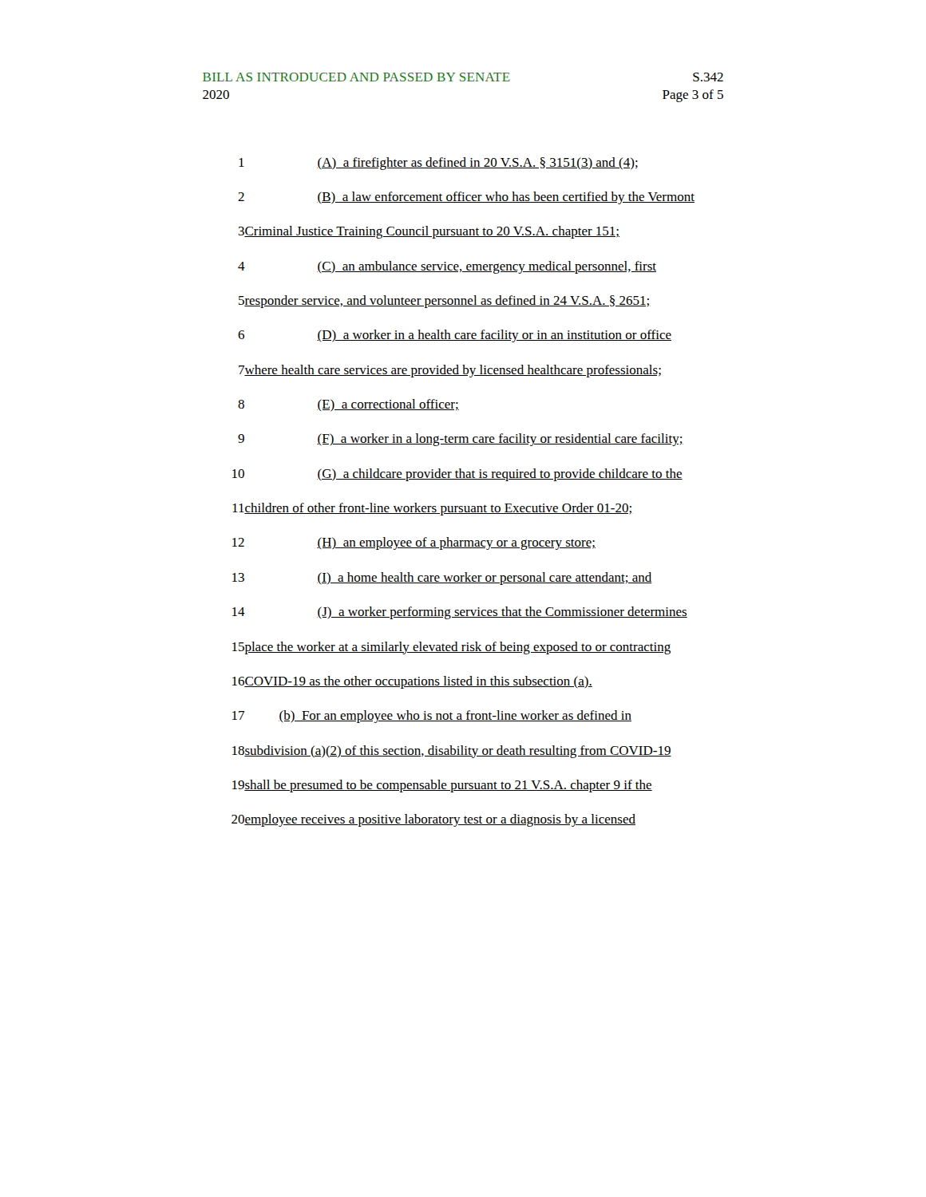BILL AS INTRODUCED AND PASSED BY SENATE
2020
S.342
Page 3 of 5
| 1 | (A) a firefighter as defined in 20 V.S.A. § 3151(3) and (4); |
| 2 | (B) a law enforcement officer who has been certified by the Vermont |
| 3 | Criminal Justice Training Council pursuant to 20 V.S.A. chapter 151; |
| 4 | (C) an ambulance service, emergency medical personnel, first |
| 5 | responder service, and volunteer personnel as defined in 24 V.S.A. § 2651; |
| 6 | (D) a worker in a health care facility or in an institution or office |
| 7 | where health care services are provided by licensed healthcare professionals; |
| 8 | (E) a correctional officer; |
| 9 | (F) a worker in a long-term care facility or residential care facility; |
| 10 | (G) a childcare provider that is required to provide childcare to the |
| 11 | children of other front-line workers pursuant to Executive Order 01-20; |
| 12 | (H) an employee of a pharmacy or a grocery store; |
| 13 | (I) a home health care worker or personal care attendant; and |
| 14 | (J) a worker performing services that the Commissioner determines |
| 15 | place the worker at a similarly elevated risk of being exposed to or contracting |
| 16 | COVID-19 as the other occupations listed in this subsection (a). |
| 17 | (b) For an employee who is not a front-line worker as defined in |
| 18 | subdivision (a)(2) of this section, disability or death resulting from COVID-19 |
| 19 | shall be presumed to be compensable pursuant to 21 V.S.A. chapter 9 if the |
| 20 | employee receives a positive laboratory test or a diagnosis by a licensed |